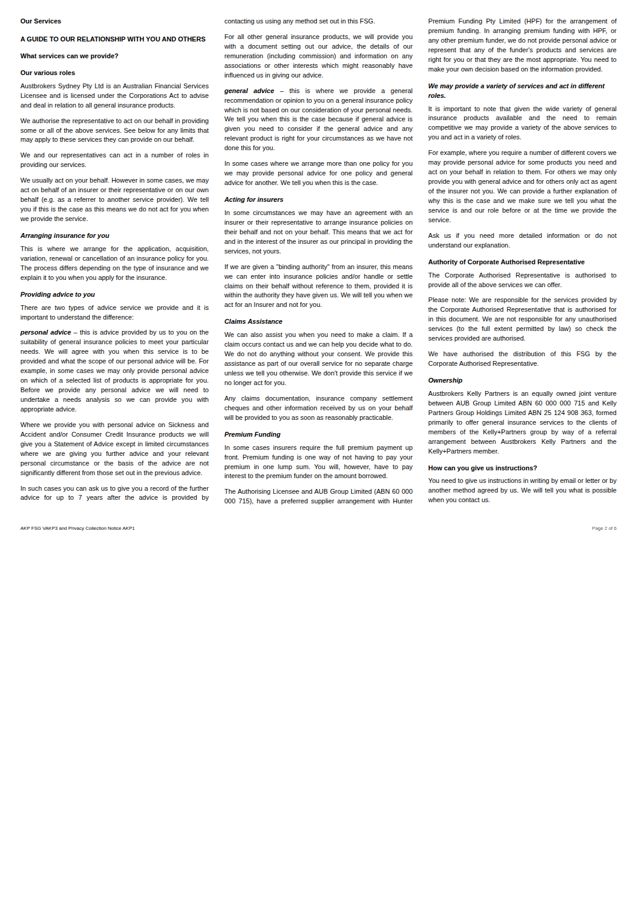Our Services
A Guide to Our Relationship With You and Others
What services can we provide?
Our various roles
Austbrokers Sydney Pty Ltd is an Australian Financial Services Licensee and is licensed under the Corporations Act to advise and deal in relation to all general insurance products.
We authorise the representative to act on our behalf in providing some or all of the above services. See below for any limits that may apply to these services they can provide on our behalf.
We and our representatives can act in a number of roles in providing our services.
We usually act on your behalf. However in some cases, we may act on behalf of an insurer or their representative or on our own behalf (e.g. as a referrer to another service provider). We tell you if this is the case as this means we do not act for you when we provide the service.
Arranging insurance for you
This is where we arrange for the application, acquisition, variation, renewal or cancellation of an insurance policy for you. The process differs depending on the type of insurance and we explain it to you when you apply for the insurance.
Providing advice to you
There are two types of advice service we provide and it is important to understand the difference:
personal advice – this is advice provided by us to you on the suitability of general insurance policies to meet your particular needs. We will agree with you when this service is to be provided and what the scope of our personal advice will be. For example, in some cases we may only provide personal advice on which of a selected list of products is appropriate for you. Before we provide any personal advice we will need to undertake a needs analysis so we can provide you with appropriate advice.
Where we provide you with personal advice on Sickness and Accident and/or Consumer Credit Insurance products we will give you a Statement of Advice except in limited circumstances where we are giving you further advice and your relevant personal circumstance or the basis of the advice are not significantly different from those set out in the previous advice.
In such cases you can ask us to give you a record of the further advice for up to 7 years after the advice is provided by contacting us using any method set out in this FSG.
For all other general insurance products, we will provide you with a document setting out our advice, the details of our remuneration (including commission) and information on any associations or other interests which might reasonably have influenced us in giving our advice.
general advice – this is where we provide a general recommendation or opinion to you on a general insurance policy which is not based on our consideration of your personal needs. We tell you when this is the case because if general advice is given you need to consider if the general advice and any relevant product is right for your circumstances as we have not done this for you.
In some cases where we arrange more than one policy for you we may provide personal advice for one policy and general advice for another. We tell you when this is the case.
Acting for insurers
In some circumstances we may have an agreement with an insurer or their representative to arrange insurance policies on their behalf and not on your behalf. This means that we act for and in the interest of the insurer as our principal in providing the services, not yours.
If we are given a "binding authority" from an insurer, this means we can enter into insurance policies and/or handle or settle claims on their behalf without reference to them, provided it is within the authority they have given us. We will tell you when we act for an Insurer and not for you.
Claims Assistance
We can also assist you when you need to make a claim. If a claim occurs contact us and we can help you decide what to do. We do not do anything without your consent. We provide this assistance as part of our overall service for no separate charge unless we tell you otherwise. We don't provide this service if we no longer act for you.
Any claims documentation, insurance company settlement cheques and other information received by us on your behalf will be provided to you as soon as reasonably practicable.
Premium Funding
In some cases insurers require the full premium payment up front. Premium funding is one way of not having to pay your premium in one lump sum. You will, however, have to pay interest to the premium funder on the amount borrowed.
The Authorising Licensee and AUB Group Limited (ABN 60 000 000 715), have a preferred supplier arrangement with Hunter Premium Funding Pty Limited (HPF) for the arrangement of premium funding. In arranging premium funding with HPF, or any other premium funder, we do not provide personal advice or represent that any of the funder's products and services are right for you or that they are the most appropriate. You need to make your own decision based on the information provided.
We may provide a variety of services and act in different roles.
It is important to note that given the wide variety of general insurance products available and the need to remain competitive we may provide a variety of the above services to you and act in a variety of roles.
For example, where you require a number of different covers we may provide personal advice for some products you need and act on your behalf in relation to them. For others we may only provide you with general advice and for others only act as agent of the insurer not you. We can provide a further explanation of why this is the case and we make sure we tell you what the service is and our role before or at the time we provide the service.
Ask us if you need more detailed information or do not understand our explanation.
Authority of Corporate Authorised Representative
The Corporate Authorised Representative is authorised to provide all of the above services we can offer.
Please note: We are responsible for the services provided by the Corporate Authorised Representative that is authorised for in this document. We are not responsible for any unauthorised services (to the full extent permitted by law) so check the services provided are authorised.
We have authorised the distribution of this FSG by the Corporate Authorised Representative.
Ownership
Austbrokers Kelly Partners is an equally owned joint venture between AUB Group Limited ABN 60 000 000 715 and Kelly Partners Group Holdings Limited ABN 25 124 908 363, formed primarily to offer general insurance services to the clients of members of the Kelly+Partners group by way of a referral arrangement between Austbrokers Kelly Partners and the Kelly+Partners member.
How can you give us instructions?
You need to give us instructions in writing by email or letter or by another method agreed by us. We will tell you what is possible when you contact us.
AKP FSG VAKP3 and Privacy Collection Notice AKP1
Page 2 of 6